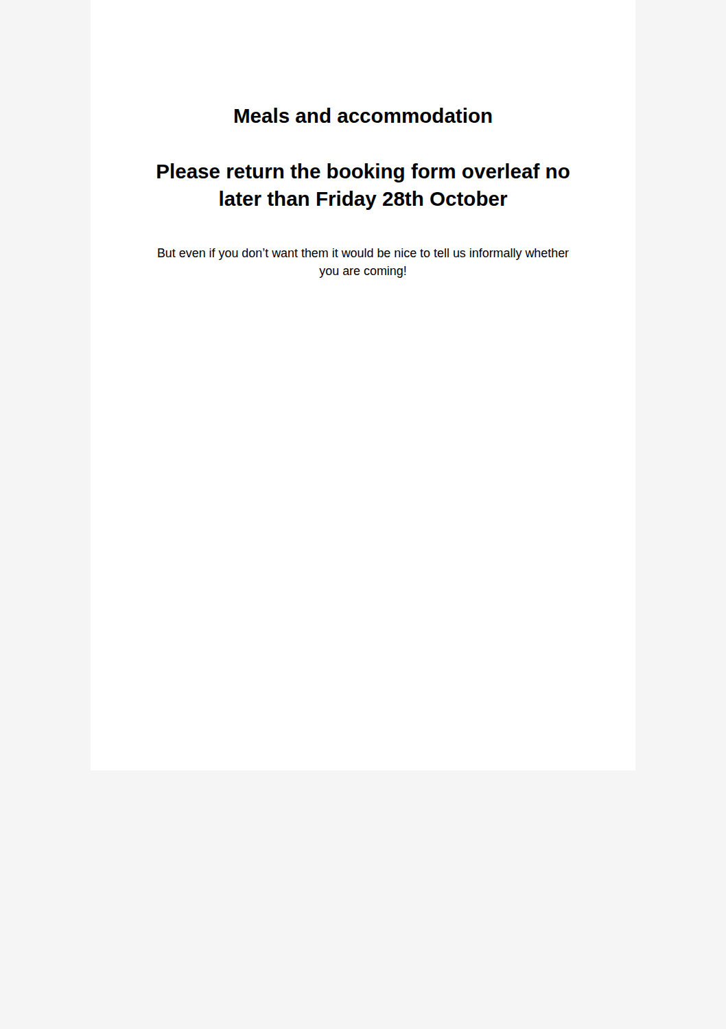Meals and accommodation
Please return the booking form overleaf no later than Friday 28th October
But even if you don’t want them it would be nice to tell us informally whether you are coming!